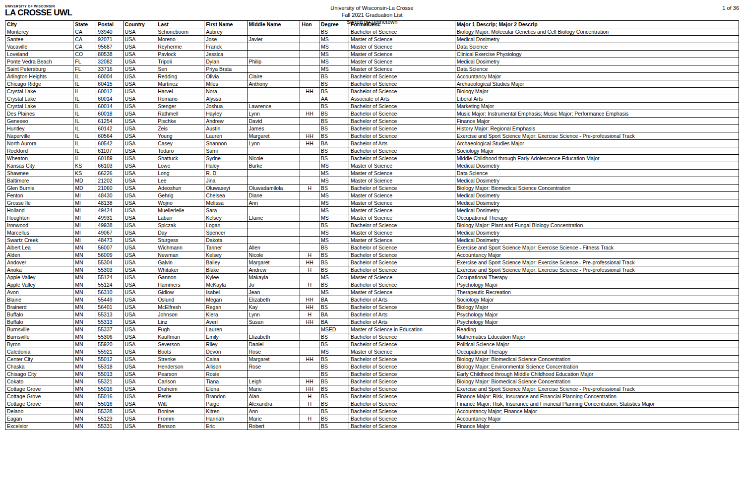UNIVERSITY OF WISCONSIN LA CROSSE UWL
University of Wisconsin-La Crosse
Fall 2021 Graduation List
Sorted by Hometown
1 of 36
| City | State | Postal | Country | Last | First Name | Middle Name | Hon | Degree | FormalDesc | Major 1 Descrip; Major 2 Descrip |
| --- | --- | --- | --- | --- | --- | --- | --- | --- | --- | --- |
| Monterey | CA | 93940 | USA | Schoneboom | Aubrey | | | BS | Bachelor of Science | Biology Major: Molecular Genetics and Cell Biology Concentration |
| Santee | CA | 92071 | USA | Moreno | Jose | Javier | | MS | Master of Science | Medical Dosimetry |
| Vacaville | CA | 95687 | USA | Reyherme | Franck | | | MS | Master of Science | Data Science |
| Loveland | CO | 80538 | USA | Pavlock | Jessica | | | MS | Master of Science | Clinical Exercise Physiology |
| Ponte Vedra Beach | FL | 32082 | USA | Tripoli | Dylan | Philip | | MS | Master of Science | Medical Dosimetry |
| Saint Petersburg | FL | 33716 | USA | Sen | Priya Brata | | | MS | Master of Science | Data Science |
| Arlington Heights | IL | 60004 | USA | Redding | Olivia | Claire | | BS | Bachelor of Science | Accountancy Major |
| Chicago Ridge | IL | 60415 | USA | Martinez | Miles | Anthony | | BS | Bachelor of Science | Archaeological Studies Major |
| Crystal Lake | IL | 60012 | USA | Harvel | Nora | | HH | BS | Bachelor of Science | Biology Major |
| Crystal Lake | IL | 60014 | USA | Romano | Alyssa | | | AA | Associate of Arts | Liberal Arts |
| Crystal Lake | IL | 60014 | USA | Stenger | Joshua | Lawrence | | BS | Bachelor of Science | Marketing Major |
| Des Plaines | IL | 60018 | USA | Rathmell | Hayley | Lynn | HH | BS | Bachelor of Science | Music Major: Instrumental Emphasis; Music Major: Performance Emphasis |
| Geneseo | IL | 61254 | USA | Pischke | Andrew | David | | BS | Bachelor of Science | Finance Major |
| Huntley | IL | 60142 | USA | Zeis | Austin | James | | BS | Bachelor of Science | History Major: Regional Emphasis |
| Naperville | IL | 60564 | USA | Young | Lauren | Margaret | HH | BS | Bachelor of Science | Exercise and Sport Science Major: Exercise Science - Pre-professional Track |
| North Aurora | IL | 60542 | USA | Casey | Shannon | Lynn | HH | BA | Bachelor of Arts | Archaeological Studies Major |
| Rockford | IL | 61107 | USA | Todaro | Sami | | | BS | Bachelor of Science | Sociology Major |
| Wheaton | IL | 60189 | USA | Shattuck | Sydne | Nicole | | BS | Bachelor of Science | Middle Childhood through Early Adolescence Education Major |
| Kansas City | KS | 66103 | USA | Lowe | Haley | Burke | | MS | Master of Science | Medical Dosimetry |
| Shawnee | KS | 66226 | USA | Long | R. D | | | MS | Master of Science | Data Science |
| Baltimore | MD | 21202 | USA | Lee | Jina | | | MS | Master of Science | Medical Dosimetry |
| Glen Burnie | MD | 21060 | USA | Adeoshun | Oluwaseyi | Oluwadamilola | H | BS | Bachelor of Science | Biology Major: Biomedical Science Concentration |
| Fenton | MI | 48430 | USA | Gehrig | Chelsea | Diane | | MS | Master of Science | Medical Dosimetry |
| Grosse Ile | MI | 48138 | USA | Wojno | Melissa | Ann | | MS | Master of Science | Medical Dosimetry |
| Holland | MI | 49424 | USA | Muellerleile | Sara | | | MS | Master of Science | Medical Dosimetry |
| Houghton | MI | 49931 | USA | Laban | Kelsey | Elaine | | MS | Master of Science | Occupational Therapy |
| Ironwood | MI | 49938 | USA | Spiczak | Logan | | | BS | Bachelor of Science | Biology Major: Plant and Fungal Biology Concentration |
| Marcellus | MI | 49067 | USA | Day | Spencer | | | MS | Master of Science | Medical Dosimetry |
| Swartz Creek | MI | 48473 | USA | Sturgess | Dakota | | | MS | Master of Science | Medical Dosimetry |
| Albert Lea | MN | 56007 | USA | Wichmann | Tanner | Allen | | BS | Bachelor of Science | Exercise and Sport Science Major: Exercise Science - Fitness Track |
| Alden | MN | 56009 | USA | Newman | Kelsey | Nicole | H | BS | Bachelor of Science | Accountancy Major |
| Andover | MN | 55304 | USA | Galvin | Bailey | Margaret | HH | BS | Bachelor of Science | Exercise and Sport Science Major: Exercise Science - Pre-professional Track |
| Anoka | MN | 55303 | USA | Whitaker | Blake | Andrew | H | BS | Bachelor of Science | Exercise and Sport Science Major: Exercise Science - Pre-professional Track |
| Apple Valley | MN | 55124 | USA | Gannon | Kylee | Makayla | | MS | Master of Science | Occupational Therapy |
| Apple Valley | MN | 55124 | USA | Hammers | McKayla | Jo | H | BS | Bachelor of Science | Psychology Major |
| Avon | MN | 56310 | USA | Gidlow | Isabel | Jean | | MS | Master of Science | Therapeutic Recreation |
| Blaine | MN | 55449 | USA | Oslund | Megan | Elizabeth | HH | BA | Bachelor of Arts | Sociology Major |
| Brainerd | MN | 56401 | USA | McElfresh | Regan | Kay | HH | BS | Bachelor of Science | Biology Major |
| Buffalo | MN | 55313 | USA | Johnson | Kiera | Lynn | H | BA | Bachelor of Arts | Psychology Major |
| Buffalo | MN | 55313 | USA | Linz | Averi | Susan | HH | BA | Bachelor of Arts | Psychology Major |
| Burnsville | MN | 55337 | USA | Fugh | Lauren | | | MSED | Master of Science in Education | Reading |
| Burnsville | MN | 55306 | USA | Kauffman | Emily | Elizabeth | | BS | Bachelor of Science | Mathematics Education Major |
| Byron | MN | 55920 | USA | Severson | Riley | Daniel | | BS | Bachelor of Science | Political Science Major |
| Caledonia | MN | 55921 | USA | Boots | Devon | Rose | | MS | Master of Science | Occupational Therapy |
| Center City | MN | 55012 | USA | Strenke | Caisa | Margaret | HH | BS | Bachelor of Science | Biology Major: Biomedical Science Concentration |
| Chaska | MN | 55318 | USA | Henderson | Allison | Rose | | BS | Bachelor of Science | Biology Major: Environmental Science Concentration |
| Chisago City | MN | 55013 | USA | Pearson | Rosie | | | BS | Bachelor of Science | Early Childhood through Middle Childhood Education Major |
| Cokato | MN | 55321 | USA | Carlson | Tiana | Leigh | HH | BS | Bachelor of Science | Biology Major: Biomedical Science Concentration |
| Cottage Grove | MN | 55016 | USA | Draheim | Elena | Marie | HH | BS | Bachelor of Science | Exercise and Sport Science Major: Exercise Science - Pre-professional Track |
| Cottage Grove | MN | 55016 | USA | Petrie | Brandon | Alan | H | BS | Bachelor of Science | Finance Major: Risk, Insurance and Financial Planning Concentration |
| Cottage Grove | MN | 55016 | USA | Witt | Paige | Alexandra | H | BS | Bachelor of Science | Finance Major: Risk, Insurance and Financial Planning Concentration; Statistics Major |
| Delano | MN | 55328 | USA | Bonine | Kitren | Ann | | BS | Bachelor of Science | Accountancy Major; Finance Major |
| Eagan | MN | 55123 | USA | Fromm | Hannah | Marie | H | BS | Bachelor of Science | Accountancy Major |
| Excelsior | MN | 55331 | USA | Benson | Eric | Robert | | BS | Bachelor of Science | Finance Major |